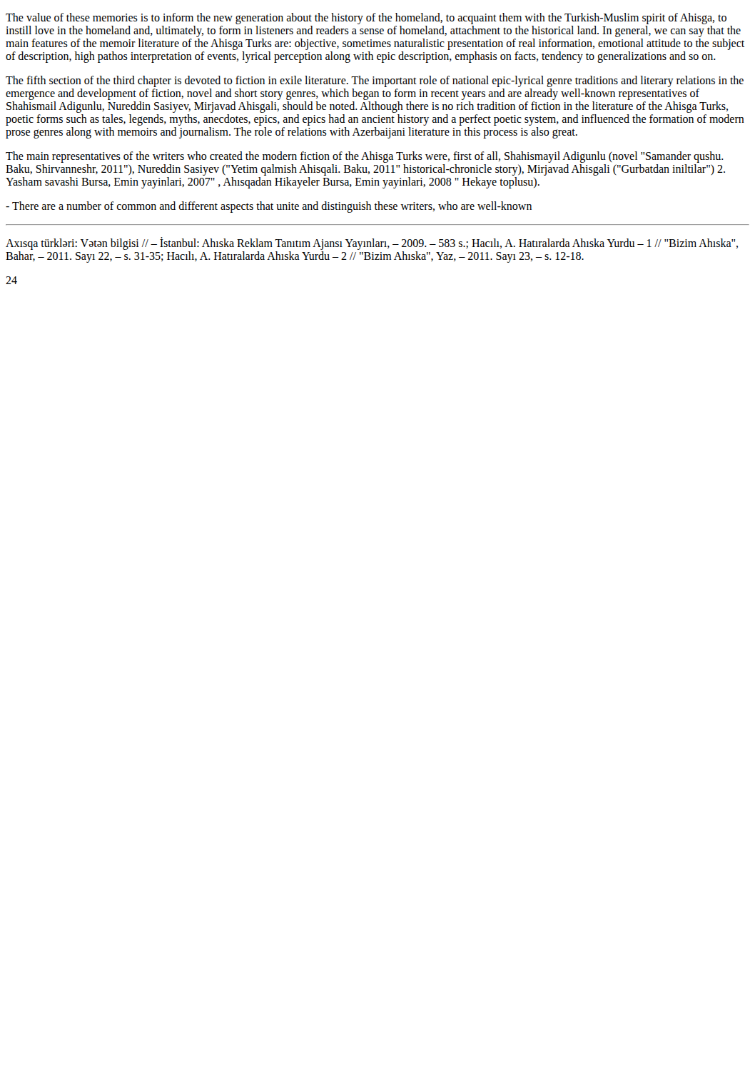The value of these memories is to inform the new generation about the history of the homeland, to acquaint them with the Turkish-Muslim spirit of Ahisga, to instill love in the homeland and, ultimately, to form in listeners and readers a sense of homeland, attachment to the historical land. In general, we can say that the main features of the memoir literature of the Ahisga Turks are: objective, sometimes naturalistic presentation of real information, emotional attitude to the subject of description, high pathos interpretation of events, lyrical perception along with epic description, emphasis on facts, tendency to generalizations and so on.
The fifth section of the third chapter is devoted to fiction in exile literature. The important role of national epic-lyrical genre traditions and literary relations in the emergence and development of fiction, novel and short story genres, which began to form in recent years and are already well-known representatives of Shahismail Adigunlu, Nureddin Sasiyev, Mirjavad Ahisgali, should be noted. Although there is no rich tradition of fiction in the literature of the Ahisga Turks, poetic forms such as tales, legends, myths, anecdotes, epics, and epics had an ancient history and a perfect poetic system, and influenced the formation of modern prose genres along with memoirs and journalism. The role of relations with Azerbaijani literature in this process is also great.
The main representatives of the writers who created the modern fiction of the Ahisga Turks were, first of all, Shahismayil Adigunlu (novel "Samander qushu. Baku, Shirvanneshr, 2011"), Nureddin Sasiyev ("Yetim qalmish Ahisqali. Baku, 2011" historical-chronicle story), Mirjavad Ahisgali ("Gurbatdan iniltilar") 2. Yasham savashi Bursa, Emin yayinlari, 2007" , Ahısqadan Hikayeler Bursa, Emin yayinlari, 2008 " Hekaye toplusu).
- There are a number of common and different aspects that unite and distinguish these writers, who are well-known
Axısqa türkləri: Vətən bilgisi // – İstanbul: Ahıska Reklam Tanıtım Ajansı Yayınları, – 2009. – 583 s.; Hacılı, A. Hatıralarda Ahıska Yurdu – 1 // "Bizim Ahıska", Bahar, – 2011. Sayı 22, – s. 31-35; Hacılı, A. Hatıralarda Ahıska Yurdu – 2 // "Bizim Ahıska", Yaz, – 2011. Sayı 23, – s. 12-18.
24